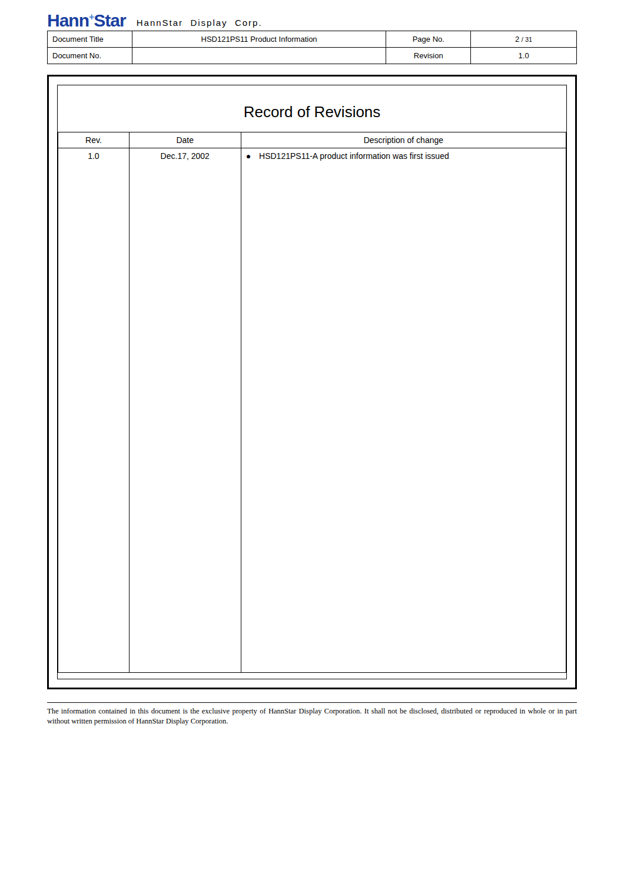Hann+Star
HannStar Display Corp.
| Document Title | HSD121PS11 Product Information | Page No. | 2 / 31 |
| Document No. | | Revision | 1.0 |
Record of Revisions
| Rev. | Date | Description of change |
| --- | --- | --- |
| 1.0 | Dec.17, 2002 | ● HSD121PS11-A product information was first issued |
The information contained in this document is the exclusive property of HannStar Display Corporation. It shall not be disclosed, distributed or reproduced in whole or in part without written permission of HannStar Display Corporation.